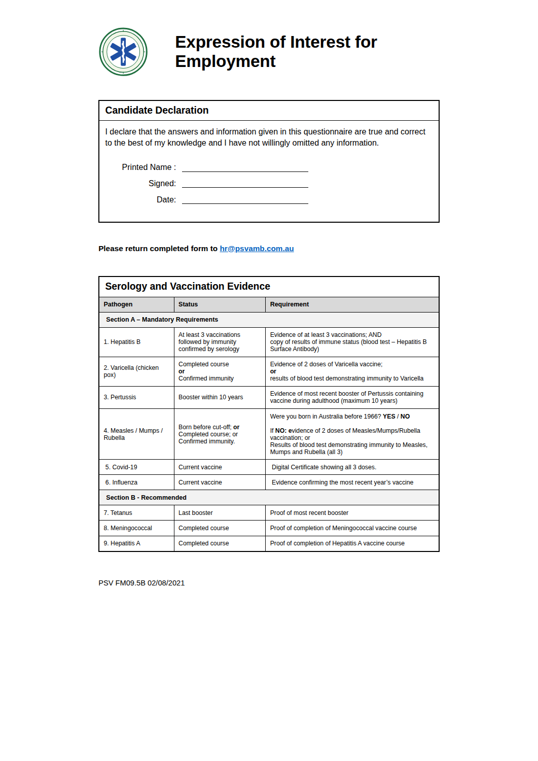Expression of Interest for Employment
Candidate Declaration
I declare that the answers and information given in this questionnaire are true and correct to the best of my knowledge and I have not willingly omitted any information.
Printed Name :
Signed:
Date:
Please return completed form to hr@psvamb.com.au
Serology and Vaccination Evidence
| Pathogen | Status | Requirement |
| --- | --- | --- |
| Section A – Mandatory Requirements |
| 1. Hepatitis B | At least 3 vaccinations followed by immunity confirmed by serology | Evidence of at least 3 vaccinations; AND copy of results of immune status (blood test – Hepatitis B Surface Antibody) |
| 2. Varicella (chicken pox) | Completed course or Confirmed immunity | Evidence of 2 doses of Varicella vaccine; or results of blood test demonstrating immunity to Varicella |
| 3. Pertussis | Booster within 10 years | Evidence of most recent booster of Pertussis containing vaccine during adulthood (maximum 10 years) |
| 4. Measles / Mumps / Rubella | Born before cut-off; or Completed course; or Confirmed immunity. | Were you born in Australia before 1966? YES / NO If NO: e vidence of 2 doses of Measles/Mumps/Rubella vaccination; or Results of blood test demonstrating immunity to Measles, Mumps and Rubella (all 3) |
| 5. Covid-19 | Current vaccine | Digital Certificate showing all 3 doses. |
| 6. Influenza | Current vaccine | Evidence confirming the most recent year’s vaccine |
| Section B - Recommended |
| 7. Tetanus | Last booster | Proof of most recent booster |
| 8. Meningococcal | Completed course | Proof of completion of Meningococcal vaccine course |
| 9. Hepatitis A | Completed course | Proof of completion of Hepatitis A vaccine course |
PSV FM09.5B 02/08/2021